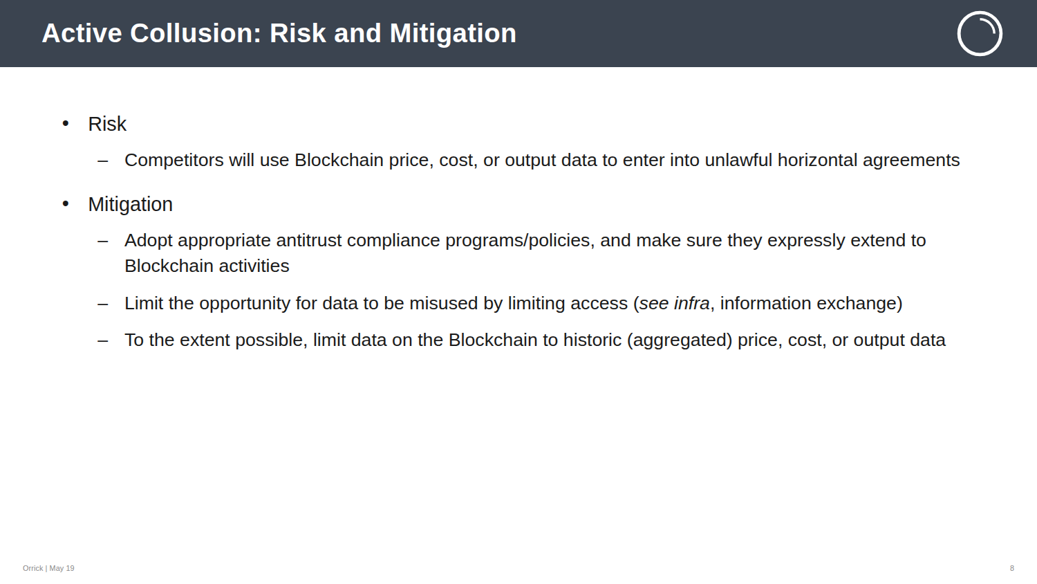Active Collusion: Risk and Mitigation
Risk
Competitors will use Blockchain price, cost, or output data to enter into unlawful horizontal agreements
Mitigation
Adopt appropriate antitrust compliance programs/policies, and make sure they expressly extend to Blockchain activities
Limit the opportunity for data to be misused by limiting access (see infra, information exchange)
To the extent possible, limit data on the Blockchain to historic (aggregated) price, cost, or output data
Orrick | May 19
8